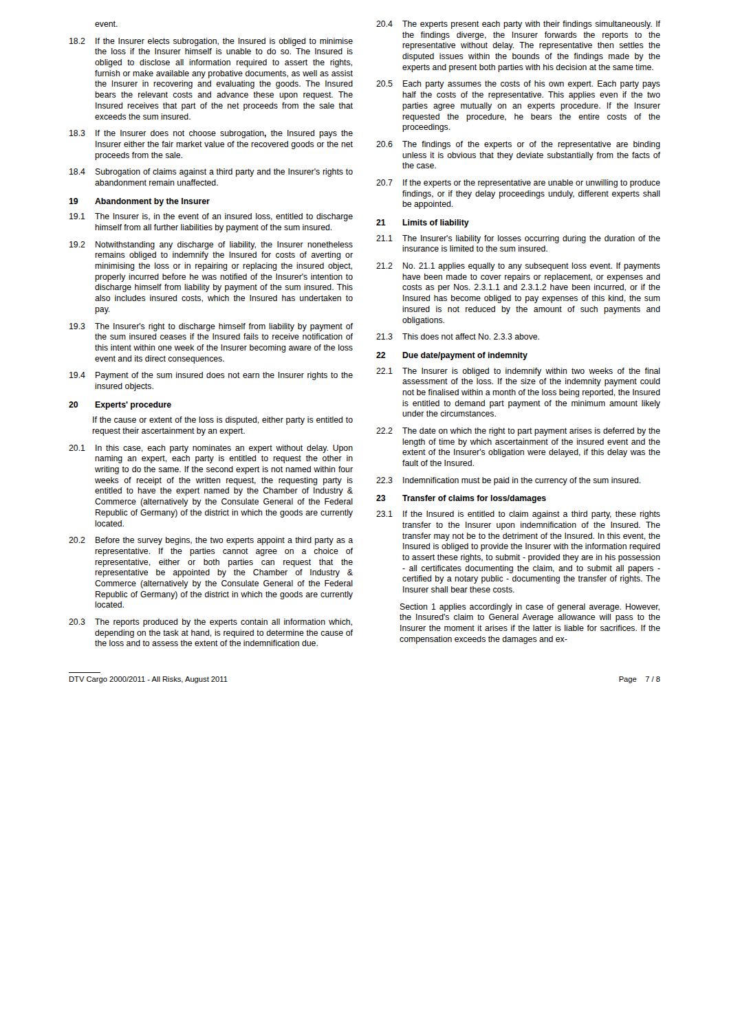event.
18.2
If the Insurer elects subrogation, the Insured is obliged to minimise the loss if the Insurer himself is unable to do so. The Insured is obliged to disclose all information required to assert the rights, furnish or make available any probative documents, as well as assist the Insurer in recovering and evaluating the goods. The Insured bears the relevant costs and advance these upon request. The Insured receives that part of the net proceeds from the sale that exceeds the sum insured.
18.3
If the Insurer does not choose subrogation, the Insured pays the Insurer either the fair market value of the recovered goods or the net proceeds from the sale.
18.4
Subrogation of claims against a third party and the Insurer's rights to abandonment remain unaffected.
19
Abandonment by the Insurer
19.1
The Insurer is, in the event of an insured loss, entitled to discharge himself from all further liabilities by payment of the sum insured.
19.2
Notwithstanding any discharge of liability, the Insurer nonetheless remains obliged to indemnify the Insured for costs of averting or minimising the loss or in repairing or replacing the insured object, properly incurred before he was notified of the Insurer's intention to discharge himself from liability by payment of the sum insured. This also includes insured costs, which the Insured has undertaken to pay.
19.3
The Insurer's right to discharge himself from liability by payment of the sum insured ceases if the Insured fails to receive notification of this intent within one week of the Insurer becoming aware of the loss event and its direct consequences.
19.4
Payment of the sum insured does not earn the Insurer rights to the insured objects.
20
Experts' procedure
If the cause or extent of the loss is disputed, either party is entitled to request their ascertainment by an expert.
20.1
In this case, each party nominates an expert without delay. Upon naming an expert, each party is entitled to request the other in writing to do the same. If the second expert is not named within four weeks of receipt of the written request, the requesting party is entitled to have the expert named by the Chamber of Industry & Commerce (alternatively by the Consulate General of the Federal Republic of Germany) of the district in which the goods are currently located.
20.2
Before the survey begins, the two experts appoint a third party as a representative. If the parties cannot agree on a choice of representative, either or both parties can request that the representative be appointed by the Chamber of Industry & Commerce (alternatively by the Consulate General of the Federal Republic of Germany) of the district in which the goods are currently located.
20.3
The reports produced by the experts contain all information which, depending on the task at hand, is required to determine the cause of the loss and to assess the extent of the indemnification due.
20.4
The experts present each party with their findings simultaneously. If the findings diverge, the Insurer forwards the reports to the representative without delay. The representative then settles the disputed issues within the bounds of the findings made by the experts and present both parties with his decision at the same time.
20.5
Each party assumes the costs of his own expert. Each party pays half the costs of the representative. This applies even if the two parties agree mutually on an experts procedure. If the Insurer requested the procedure, he bears the entire costs of the proceedings.
20.6
The findings of the experts or of the representative are binding unless it is obvious that they deviate substantially from the facts of the case.
20.7
If the experts or the representative are unable or unwilling to produce findings, or if they delay proceedings unduly, different experts shall be appointed.
21
Limits of liability
21.1
The Insurer's liability for losses occurring during the duration of the insurance is limited to the sum insured.
21.2
No. 21.1 applies equally to any subsequent loss event. If payments have been made to cover repairs or replacement, or expenses and costs as per Nos. 2.3.1.1 and 2.3.1.2 have been incurred, or if the Insured has become obliged to pay expenses of this kind, the sum insured is not reduced by the amount of such payments and obligations.
21.3
This does not affect No. 2.3.3 above.
22
Due date/payment of indemnity
22.1
The Insurer is obliged to indemnify within two weeks of the final assessment of the loss. If the size of the indemnity payment could not be finalised within a month of the loss being reported, the Insured is entitled to demand part payment of the minimum amount likely under the circumstances.
22.2
The date on which the right to part payment arises is deferred by the length of time by which ascertainment of the insured event and the extent of the Insurer's obligation were delayed, if this delay was the fault of the Insured.
22.3
Indemnification must be paid in the currency of the sum insured.
23
Transfer of claims for loss/damages
23.1
If the Insured is entitled to claim against a third party, these rights transfer to the Insurer upon indemnification of the Insured. The transfer may not be to the detriment of the Insured. In this event, the Insured is obliged to provide the Insurer with the information required to assert these rights, to submit - provided they are in his possession - all certificates documenting the claim, and to submit all papers - certified by a notary public - documenting the transfer of rights. The Insurer shall bear these costs.
Section 1 applies accordingly in case of general average. However, the Insured's claim to General Average allowance will pass to the Insurer the moment it arises if the latter is liable for sacrifices. If the compensation exceeds the damages and ex-
DTV Cargo 2000/2011 - All Risks, August 2011
Page 7 / 8